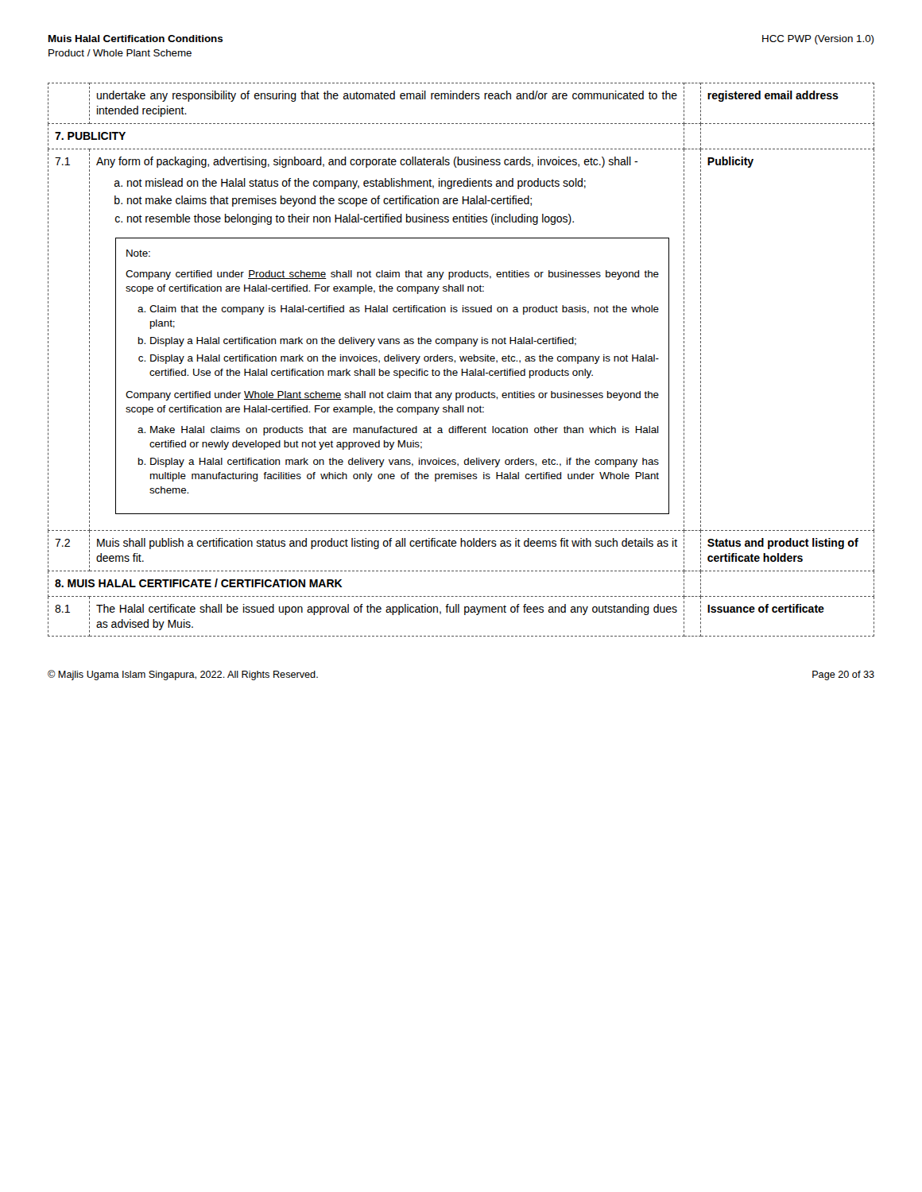Muis Halal Certification Conditions
Product / Whole Plant Scheme
HCC PWP (Version 1.0)
| | undertake any responsibility of ensuring that the automated email reminders reach and/or are communicated to the intended recipient. | | registered email address |
| 7. PUBLICITY | | |
| 7.1 | Any form of packaging, advertising, signboard, and corporate collaterals (business cards, invoices, etc.) shall - not mislead on the Halal status of the company, establishment, ingredients and products sold; not make claims that premises beyond the scope of certification are Halal-certified; not resemble those belonging to their non Halal-certified business entities (including logos). Note: Company certified under Product scheme shall not claim that any products, entities or businesses beyond the scope of certification are Halal-certified. For example, the company shall not: Claim that the company is Halal-certified as Halal certification is issued on a product basis, not the whole plant; Display a Halal certification mark on the delivery vans as the company is not Halal-certified; Display a Halal certification mark on the invoices, delivery orders, website, etc., as the company is not Halal-certified. Use of the Halal certification mark shall be specific to the Halal-certified products only. Company certified under Whole Plant scheme shall not claim that any products, entities or businesses beyond the scope of certification are Halal-certified. For example, the company shall not: Make Halal claims on products that are manufactured at a different location other than which is Halal certified or newly developed but not yet approved by Muis; Display a Halal certification mark on the delivery vans, invoices, delivery orders, etc., if the company has multiple manufacturing facilities of which only one of the premises is Halal certified under Whole Plant scheme. | | Publicity |
| 7.2 | Muis shall publish a certification status and product listing of all certificate holders as it deems fit with such details as it deems fit. | | Status and product listing of certificate holders |
| 8. MUIS HALAL CERTIFICATE / CERTIFICATION MARK | | |
| 8.1 | The Halal certificate shall be issued upon approval of the application, full payment of fees and any outstanding dues as advised by Muis. | | Issuance of certificate |
© Majlis Ugama Islam Singapura, 2022. All Rights Reserved.
Page 20 of 33